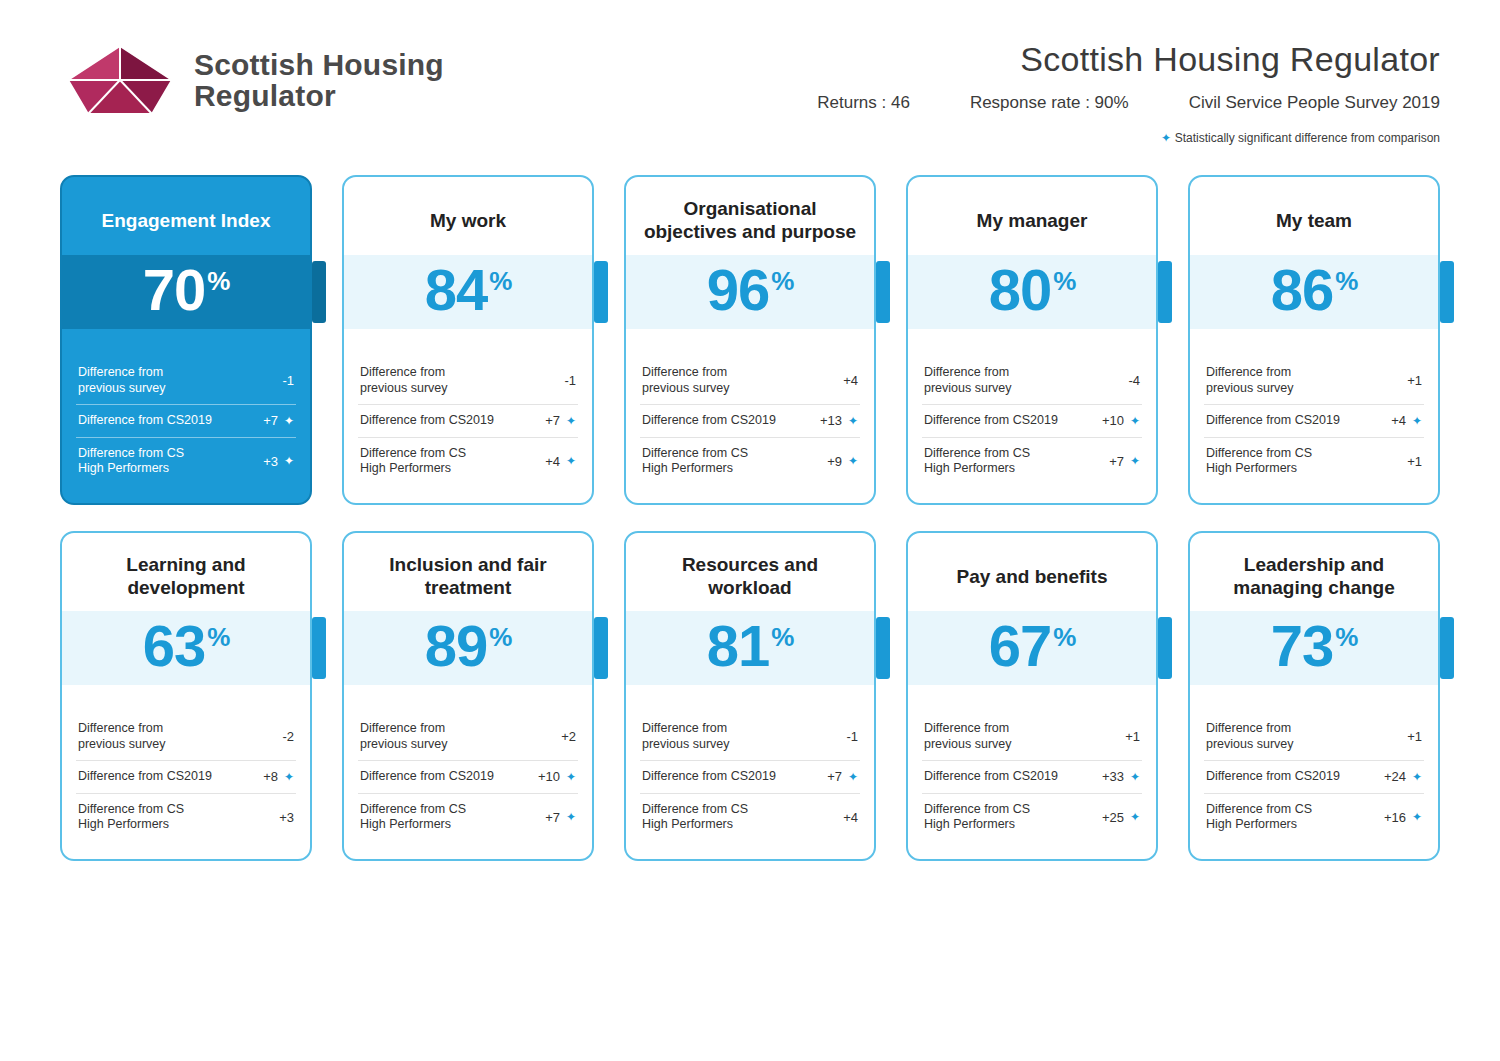Scottish Housing Regulator
Scottish Housing Regulator
Returns : 46 Response rate : 90% Civil Service People Survey 2019
✦ Statistically significant difference from comparison
Engagement Index
70%
Difference from previous survey -1
Difference from CS2019 +7 ✦
Difference from CS High Performers +3 ✦
My work
84%
Difference from previous survey -1
Difference from CS2019 +7 ✦
Difference from CS High Performers +4 ✦
Organisational objectives and purpose
96%
Difference from previous survey +4
Difference from CS2019 +13 ✦
Difference from CS High Performers +9 ✦
My manager
80%
Difference from previous survey -4
Difference from CS2019 +10 ✦
Difference from CS High Performers +7 ✦
My team
86%
Difference from previous survey +1
Difference from CS2019 +4 ✦
Difference from CS High Performers +1
Learning and development
63%
Difference from previous survey -2
Difference from CS2019 +8 ✦
Difference from CS High Performers +3
Inclusion and fair treatment
89%
Difference from previous survey +2
Difference from CS2019 +10 ✦
Difference from CS High Performers +7 ✦
Resources and workload
81%
Difference from previous survey -1
Difference from CS2019 +7 ✦
Difference from CS High Performers +4
Pay and benefits
67%
Difference from previous survey +1
Difference from CS2019 +33 ✦
Difference from CS High Performers +25 ✦
Leadership and managing change
73%
Difference from previous survey +1
Difference from CS2019 +24 ✦
Difference from CS High Performers +16 ✦